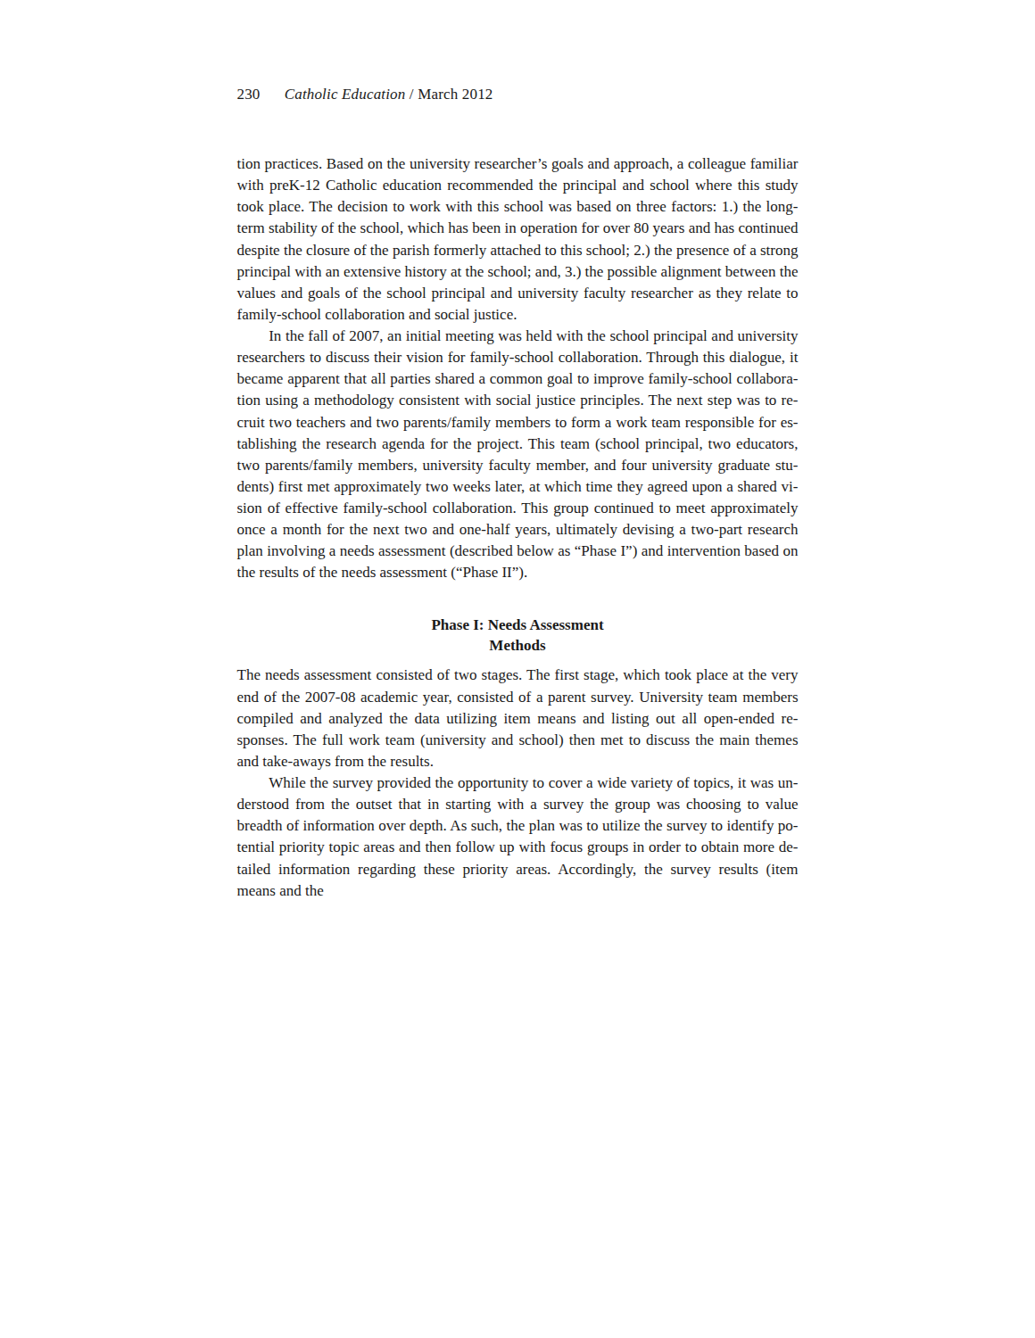230 Catholic Education / March 2012
tion practices. Based on the university researcher’s goals and approach, a colleague familiar with preK-12 Catholic education recommended the principal and school where this study took place. The decision to work with this school was based on three factors: 1.) the long-term stability of the school, which has been in operation for over 80 years and has continued despite the closure of the parish formerly attached to this school; 2.) the presence of a strong principal with an extensive history at the school; and, 3.) the possible alignment between the values and goals of the school principal and university faculty researcher as they relate to family-school collaboration and social justice.
In the fall of 2007, an initial meeting was held with the school principal and university researchers to discuss their vision for family-school collaboration. Through this dialogue, it became apparent that all parties shared a common goal to improve family-school collaboration using a methodology consistent with social justice principles. The next step was to recruit two teachers and two parents/family members to form a work team responsible for establishing the research agenda for the project. This team (school principal, two educators, two parents/family members, university faculty member, and four university graduate students) first met approximately two weeks later, at which time they agreed upon a shared vision of effective family-school collaboration. This group continued to meet approximately once a month for the next two and one-half years, ultimately devising a two-part research plan involving a needs assessment (described below as “Phase I”) and intervention based on the results of the needs assessment (“Phase II”).
Phase I: Needs Assessment Methods
The needs assessment consisted of two stages. The first stage, which took place at the very end of the 2007-08 academic year, consisted of a parent survey. University team members compiled and analyzed the data utilizing item means and listing out all open-ended responses. The full work team (university and school) then met to discuss the main themes and take-aways from the results.
While the survey provided the opportunity to cover a wide variety of topics, it was understood from the outset that in starting with a survey the group was choosing to value breadth of information over depth. As such, the plan was to utilize the survey to identify potential priority topic areas and then follow up with focus groups in order to obtain more detailed information regarding these priority areas. Accordingly, the survey results (item means and the